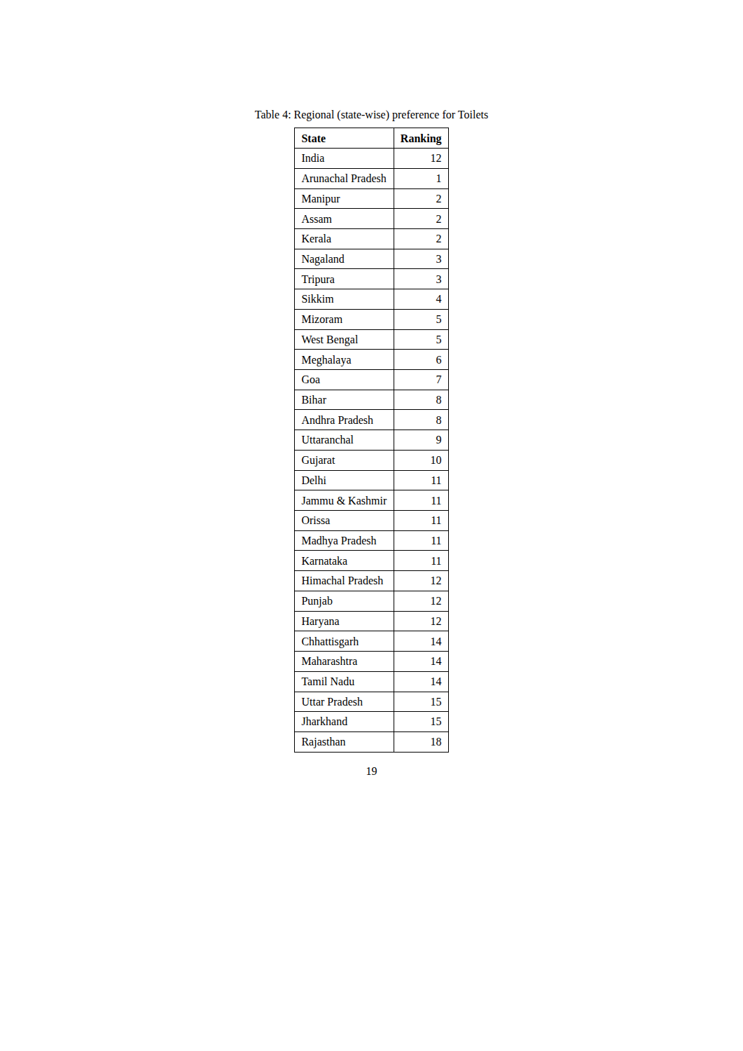Table 4: Regional (state-wise) preference for Toilets
| State | Ranking |
| --- | --- |
| India | 12 |
| Arunachal Pradesh | 1 |
| Manipur | 2 |
| Assam | 2 |
| Kerala | 2 |
| Nagaland | 3 |
| Tripura | 3 |
| Sikkim | 4 |
| Mizoram | 5 |
| West Bengal | 5 |
| Meghalaya | 6 |
| Goa | 7 |
| Bihar | 8 |
| Andhra Pradesh | 8 |
| Uttaranchal | 9 |
| Gujarat | 10 |
| Delhi | 11 |
| Jammu & Kashmir | 11 |
| Orissa | 11 |
| Madhya Pradesh | 11 |
| Karnataka | 11 |
| Himachal Pradesh | 12 |
| Punjab | 12 |
| Haryana | 12 |
| Chhattisgarh | 14 |
| Maharashtra | 14 |
| Tamil Nadu | 14 |
| Uttar Pradesh | 15 |
| Jharkhand | 15 |
| Rajasthan | 18 |
19